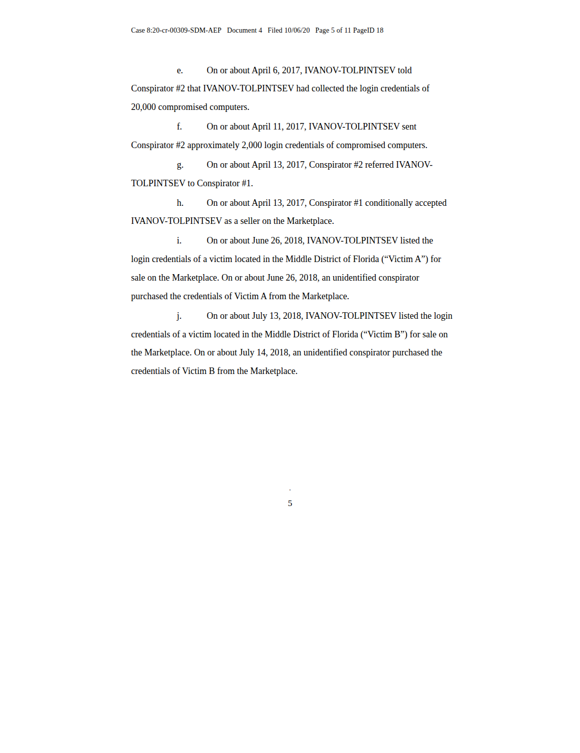Case 8:20-cr-00309-SDM-AEP Document 4 Filed 10/06/20 Page 5 of 11 PageID 18
e. On or about April 6, 2017, IVANOV-TOLPINTSEV told Conspirator #2 that IVANOV-TOLPINTSEV had collected the login credentials of 20,000 compromised computers.
f. On or about April 11, 2017, IVANOV-TOLPINTSEV sent Conspirator #2 approximately 2,000 login credentials of compromised computers.
g. On or about April 13, 2017, Conspirator #2 referred IVANOV-TOLPINTSEV to Conspirator #1.
h. On or about April 13, 2017, Conspirator #1 conditionally accepted IVANOV-TOLPINTSEV as a seller on the Marketplace.
i. On or about June 26, 2018, IVANOV-TOLPINTSEV listed the login credentials of a victim located in the Middle District of Florida (“Victim A”) for sale on the Marketplace. On or about June 26, 2018, an unidentified conspirator purchased the credentials of Victim A from the Marketplace.
j. On or about July 13, 2018, IVANOV-TOLPINTSEV listed the login credentials of a victim located in the Middle District of Florida (“Victim B”) for sale on the Marketplace. On or about July 14, 2018, an unidentified conspirator purchased the credentials of Victim B from the Marketplace.
.
5